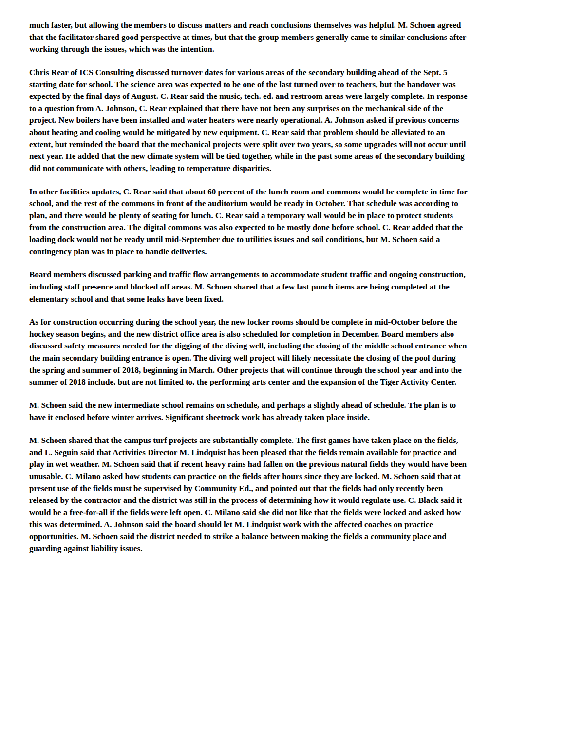much faster, but allowing the members to discuss matters and reach conclusions themselves was helpful. M. Schoen agreed that the facilitator shared good perspective at times, but that the group members generally came to similar conclusions after working through the issues, which was the intention.
Chris Rear of ICS Consulting discussed turnover dates for various areas of the secondary building ahead of the Sept. 5 starting date for school. The science area was expected to be one of the last turned over to teachers, but the handover was expected by the final days of August. C. Rear said the music, tech. ed. and restroom areas were largely complete. In response to a question from A. Johnson, C. Rear explained that there have not been any surprises on the mechanical side of the project. New boilers have been installed and water heaters were nearly operational. A. Johnson asked if previous concerns about heating and cooling would be mitigated by new equipment. C. Rear said that problem should be alleviated to an extent, but reminded the board that the mechanical projects were split over two years, so some upgrades will not occur until next year. He added that the new climate system will be tied together, while in the past some areas of the secondary building did not communicate with others, leading to temperature disparities.
In other facilities updates, C. Rear said that about 60 percent of the lunch room and commons would be complete in time for school, and the rest of the commons in front of the auditorium would be ready in October. That schedule was according to plan, and there would be plenty of seating for lunch. C. Rear said a temporary wall would be in place to protect students from the construction area. The digital commons was also expected to be mostly done before school. C. Rear added that the loading dock would not be ready until mid-September due to utilities issues and soil conditions, but M. Schoen said a contingency plan was in place to handle deliveries.
Board members discussed parking and traffic flow arrangements to accommodate student traffic and ongoing construction, including staff presence and blocked off areas. M. Schoen shared that a few last punch items are being completed at the elementary school and that some leaks have been fixed.
As for construction occurring during the school year, the new locker rooms should be complete in mid-October before the hockey season begins, and the new district office area is also scheduled for completion in December. Board members also discussed safety measures needed for the digging of the diving well, including the closing of the middle school entrance when the main secondary building entrance is open. The diving well project will likely necessitate the closing of the pool during the spring and summer of 2018, beginning in March. Other projects that will continue through the school year and into the summer of 2018 include, but are not limited to, the performing arts center and the expansion of the Tiger Activity Center.
M. Schoen said the new intermediate school remains on schedule, and perhaps a slightly ahead of schedule. The plan is to have it enclosed before winter arrives. Significant sheetrock work has already taken place inside.
M. Schoen shared that the campus turf projects are substantially complete. The first games have taken place on the fields, and L. Seguin said that Activities Director M. Lindquist has been pleased that the fields remain available for practice and play in wet weather. M. Schoen said that if recent heavy rains had fallen on the previous natural fields they would have been unusable. C. Milano asked how students can practice on the fields after hours since they are locked. M. Schoen said that at present use of the fields must be supervised by Community Ed., and pointed out that the fields had only recently been released by the contractor and the district was still in the process of determining how it would regulate use. C. Black said it would be a free-for-all if the fields were left open. C. Milano said she did not like that the fields were locked and asked how this was determined. A. Johnson said the board should let M. Lindquist work with the affected coaches on practice opportunities. M. Schoen said the district needed to strike a balance between making the fields a community place and guarding against liability issues.